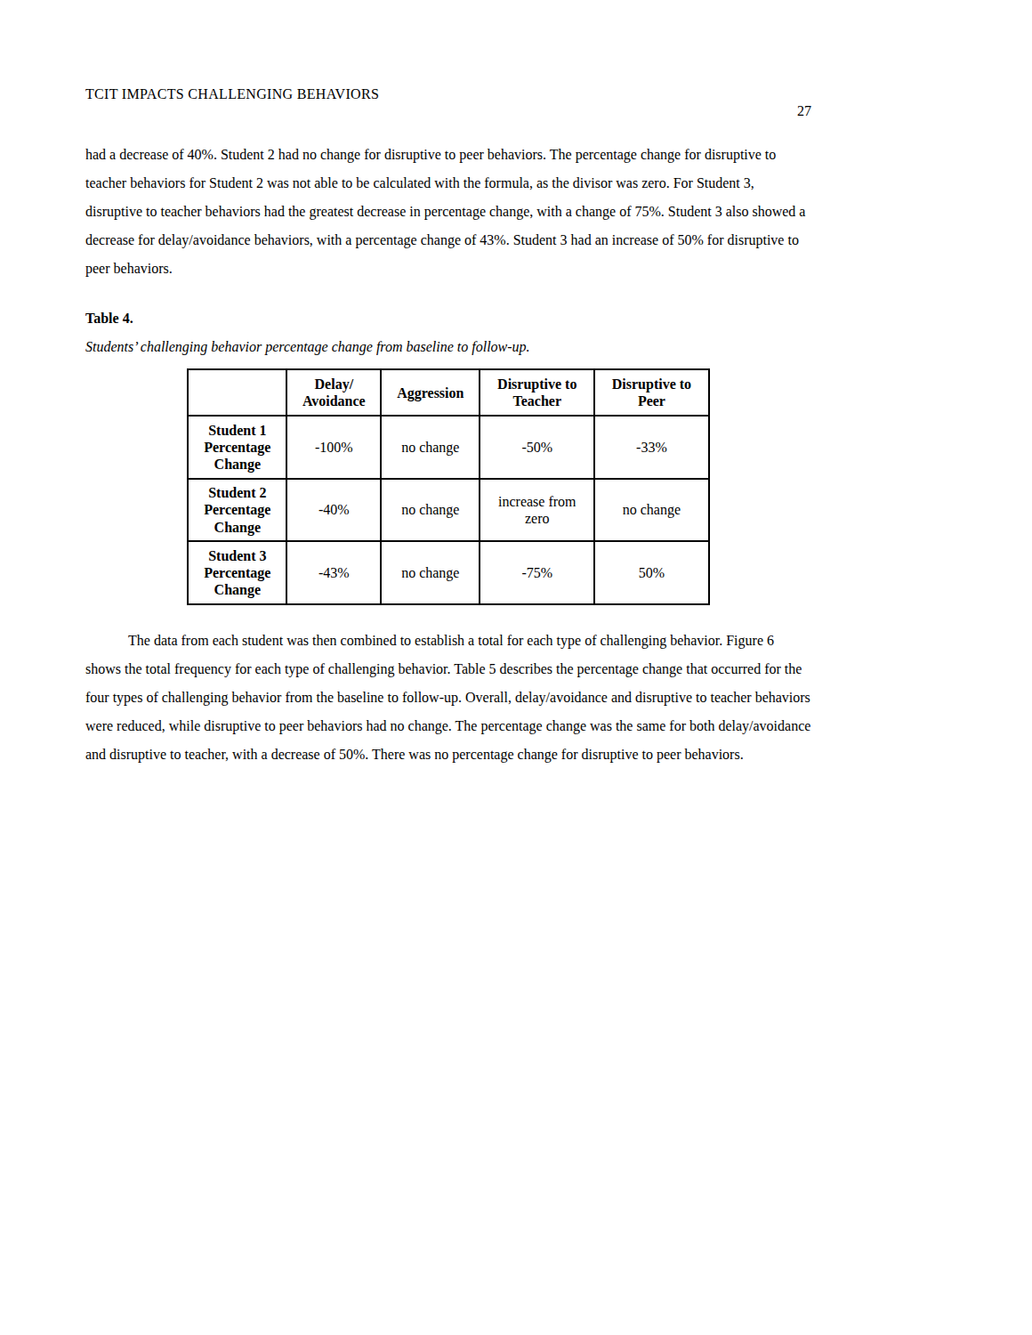TCIT IMPACTS CHALLENGING BEHAVIORS
27
had a decrease of 40%. Student 2 had no change for disruptive to peer behaviors. The percentage change for disruptive to teacher behaviors for Student 2 was not able to be calculated with the formula, as the divisor was zero. For Student 3, disruptive to teacher behaviors had the greatest decrease in percentage change, with a change of 75%. Student 3 also showed a decrease for delay/avoidance behaviors, with a percentage change of 43%. Student 3 had an increase of 50% for disruptive to peer behaviors.
Table 4.
Students’ challenging behavior percentage change from baseline to follow-up.
| | Delay/ Avoidance | Aggression | Disruptive to Teacher | Disruptive to Peer |
| --- | --- | --- | --- | --- |
| Student 1 Percentage Change | -100% | no change | -50% | -33% |
| Student 2 Percentage Change | -40% | no change | increase from zero | no change |
| Student 3 Percentage Change | -43% | no change | -75% | 50% |
The data from each student was then combined to establish a total for each type of challenging behavior. Figure 6 shows the total frequency for each type of challenging behavior. Table 5 describes the percentage change that occurred for the four types of challenging behavior from the baseline to follow-up. Overall, delay/avoidance and disruptive to teacher behaviors were reduced, while disruptive to peer behaviors had no change. The percentage change was the same for both delay/avoidance and disruptive to teacher, with a decrease of 50%. There was no percentage change for disruptive to peer behaviors.